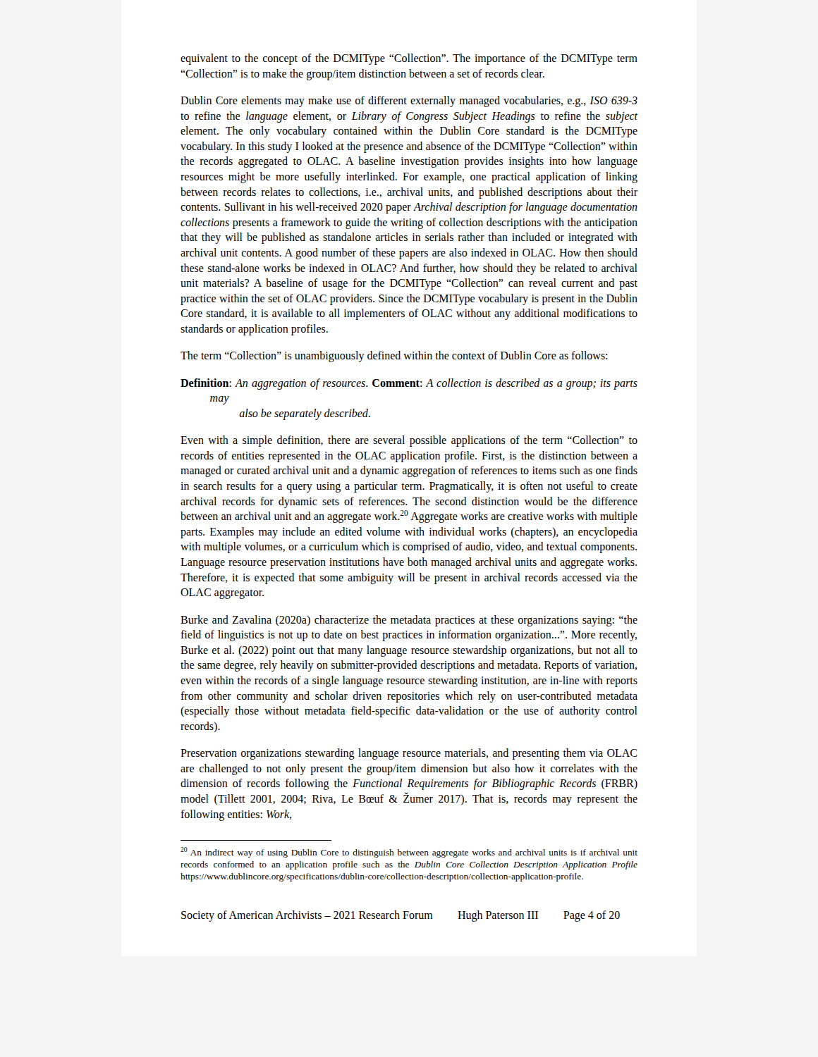equivalent to the concept of the DCMIType “Collection”. The importance of the DCMIType term “Collection” is to make the group/item distinction between a set of records clear.
Dublin Core elements may make use of different externally managed vocabularies, e.g., ISO 639-3 to refine the language element, or Library of Congress Subject Headings to refine the subject element. The only vocabulary contained within the Dublin Core standard is the DCMIType vocabulary. In this study I looked at the presence and absence of the DCMIType “Collection” within the records aggregated to OLAC. A baseline investigation provides insights into how language resources might be more usefully interlinked. For example, one practical application of linking between records relates to collections, i.e., archival units, and published descriptions about their contents. Sullivant in his well-received 2020 paper Archival description for language documentation collections presents a framework to guide the writing of collection descriptions with the anticipation that they will be published as standalone articles in serials rather than included or integrated with archival unit contents. A good number of these papers are also indexed in OLAC. How then should these stand-alone works be indexed in OLAC? And further, how should they be related to archival unit materials? A baseline of usage for the DCMIType “Collection” can reveal current and past practice within the set of OLAC providers. Since the DCMIType vocabulary is present in the Dublin Core standard, it is available to all implementers of OLAC without any additional modifications to standards or application profiles.
The term “Collection” is unambiguously defined within the context of Dublin Core as follows:
Definition: An aggregation of resources. Comment: A collection is described as a group; its parts may also be separately described.
Even with a simple definition, there are several possible applications of the term “Collection” to records of entities represented in the OLAC application profile. First, is the distinction between a managed or curated archival unit and a dynamic aggregation of references to items such as one finds in search results for a query using a particular term. Pragmatically, it is often not useful to create archival records for dynamic sets of references. The second distinction would be the difference between an archival unit and an aggregate work.20 Aggregate works are creative works with multiple parts. Examples may include an edited volume with individual works (chapters), an encyclopedia with multiple volumes, or a curriculum which is comprised of audio, video, and textual components. Language resource preservation institutions have both managed archival units and aggregate works. Therefore, it is expected that some ambiguity will be present in archival records accessed via the OLAC aggregator.
Burke and Zavalina (2020a) characterize the metadata practices at these organizations saying: “the field of linguistics is not up to date on best practices in information organization...”. More recently, Burke et al. (2022) point out that many language resource stewardship organizations, but not all to the same degree, rely heavily on submitter-provided descriptions and metadata. Reports of variation, even within the records of a single language resource stewarding institution, are in-line with reports from other community and scholar driven repositories which rely on user-contributed metadata (especially those without metadata field-specific data-validation or the use of authority control records).
Preservation organizations stewarding language resource materials, and presenting them via OLAC are challenged to not only present the group/item dimension but also how it correlates with the dimension of records following the Functional Requirements for Bibliographic Records (FRBR) model (Tillett 2001, 2004; Riva, Le Bœuf & Žumer 2017). That is, records may represent the following entities: Work,
20 An indirect way of using Dublin Core to distinguish between aggregate works and archival units is if archival unit records conformed to an application profile such as the Dublin Core Collection Description Application Profile https://www.dublincore.org/specifications/dublin-core/collection-description/collection-application-profile.
Society of American Archivists – 2021 Research Forum Hugh Paterson III Page 4 of 20